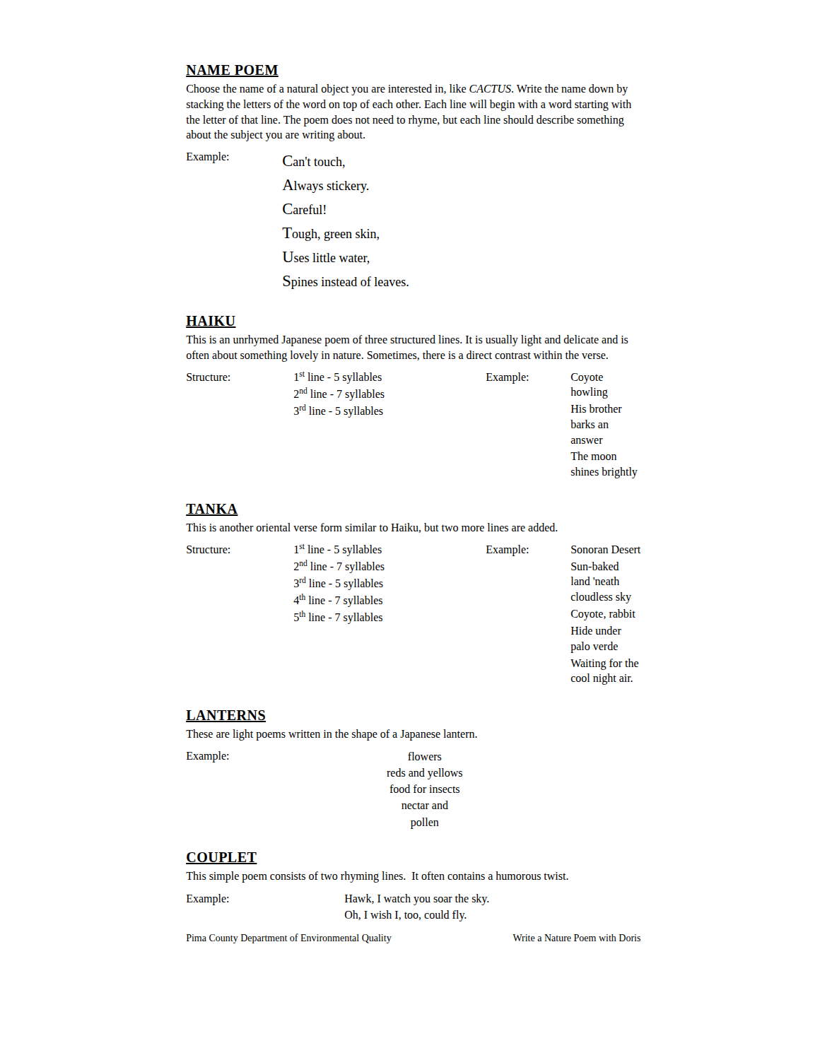NAME POEM
Choose the name of a natural object you are interested in, like CACTUS. Write the name down by stacking the letters of the word on top of each other. Each line will begin with a word starting with the letter of that line. The poem does not need to rhyme, but each line should describe something about the subject you are writing about.
Example:
Can't touch,
Always stickery.
Careful!
Tough, green skin,
Uses little water,
Spines instead of leaves.
HAIKU
This is an unrhymed Japanese poem of three structured lines. It is usually light and delicate and is often about something lovely in nature. Sometimes, there is a direct contrast within the verse.
Structure:
1st line - 5 syllables
2nd line - 7 syllables
3rd line - 5 syllables
Example:
Coyote howling
His brother barks an answer
The moon shines brightly
TANKA
This is another oriental verse form similar to Haiku, but two more lines are added.
Structure:
1st line - 5 syllables
2nd line - 7 syllables
3rd line - 5 syllables
4th line - 7 syllables
5th line - 7 syllables
Example:
Sonoran Desert
Sun-baked land 'neath cloudless sky
Coyote, rabbit
Hide under palo verde
Waiting for the cool night air.
LANTERNS
These are light poems written in the shape of a Japanese lantern.
Example:
flowers
reds and yellows
food for insects
nectar and
pollen
COUPLET
This simple poem consists of two rhyming lines. It often contains a humorous twist.
Example:
Hawk, I watch you soar the sky.
Oh, I wish I, too, could fly.
Pima County Department of Environmental Quality Write a Nature Poem with Doris